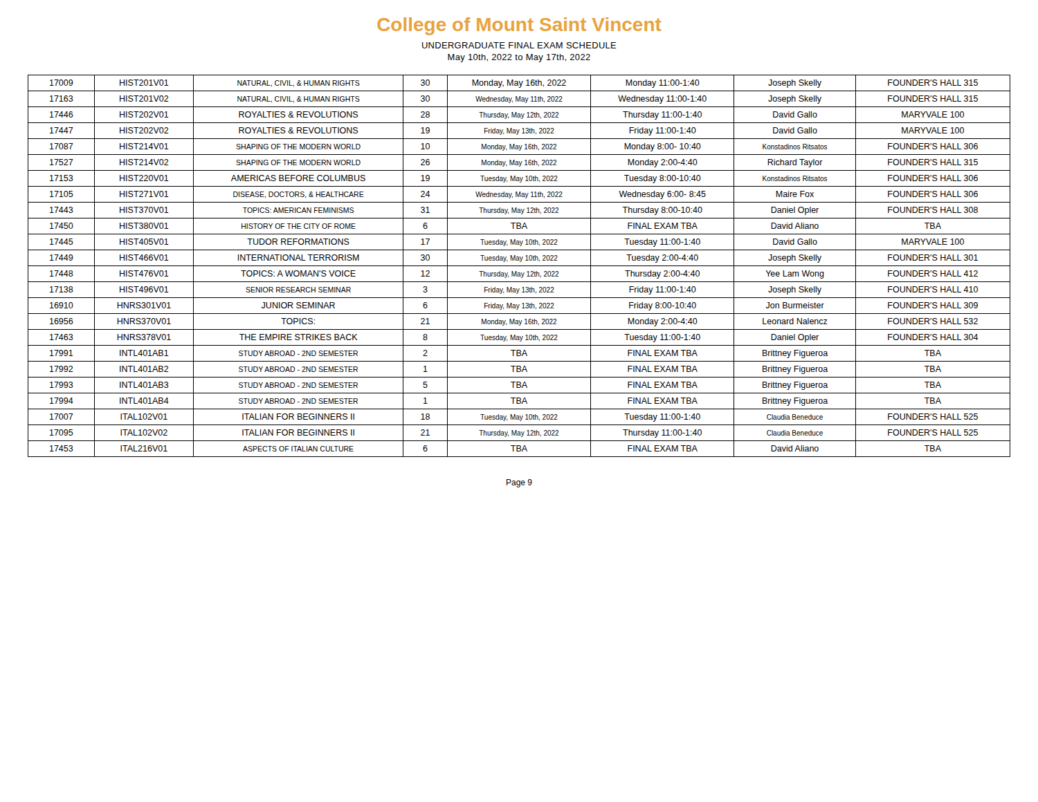College of Mount Saint Vincent
UNDERGRADUATE FINAL EXAM SCHEDULE
May 10th, 2022 to May 17th, 2022
| 17009 | HIST201V01 | NATURAL, CIVIL, & HUMAN RIGHTS | 30 | Monday, May 16th, 2022 | Monday 11:00-1:40 | Joseph Skelly | FOUNDER'S HALL 315 |
| 17163 | HIST201V02 | NATURAL, CIVIL, & HUMAN RIGHTS | 30 | Wednesday, May 11th, 2022 | Wednesday 11:00-1:40 | Joseph Skelly | FOUNDER'S HALL 315 |
| 17446 | HIST202V01 | ROYALTIES & REVOLUTIONS | 28 | Thursday, May 12th, 2022 | Thursday 11:00-1:40 | David Gallo | MARYVALE 100 |
| 17447 | HIST202V02 | ROYALTIES & REVOLUTIONS | 19 | Friday, May 13th, 2022 | Friday 11:00-1:40 | David Gallo | MARYVALE 100 |
| 17087 | HIST214V01 | SHAPING OF THE MODERN WORLD | 10 | Monday, May 16th, 2022 | Monday 8:00- 10:40 | Konstadinos Ritsatos | FOUNDER'S HALL 306 |
| 17527 | HIST214V02 | SHAPING OF THE MODERN WORLD | 26 | Monday, May 16th, 2022 | Monday 2:00-4:40 | Richard Taylor | FOUNDER'S HALL 315 |
| 17153 | HIST220V01 | AMERICAS BEFORE COLUMBUS | 19 | Tuesday, May 10th, 2022 | Tuesday 8:00-10:40 | Konstadinos Ritsatos | FOUNDER'S HALL 306 |
| 17105 | HIST271V01 | DISEASE, DOCTORS, & HEALTHCARE | 24 | Wednesday, May 11th, 2022 | Wednesday 6:00- 8:45 | Maire Fox | FOUNDER'S HALL 306 |
| 17443 | HIST370V01 | TOPICS: AMERICAN FEMINISMS | 31 | Thursday, May 12th, 2022 | Thursday 8:00-10:40 | Daniel Opler | FOUNDER'S HALL 308 |
| 17450 | HIST380V01 | HISTORY OF THE CITY OF ROME | 6 | TBA | FINAL EXAM TBA | David Aliano | TBA |
| 17445 | HIST405V01 | TUDOR REFORMATIONS | 17 | Tuesday, May 10th, 2022 | Tuesday 11:00-1:40 | David Gallo | MARYVALE 100 |
| 17449 | HIST466V01 | INTERNATIONAL TERRORISM | 30 | Tuesday, May 10th, 2022 | Tuesday 2:00-4:40 | Joseph Skelly | FOUNDER'S HALL 301 |
| 17448 | HIST476V01 | TOPICS: A WOMAN'S VOICE | 12 | Thursday, May 12th, 2022 | Thursday 2:00-4:40 | Yee Lam Wong | FOUNDER'S HALL 412 |
| 17138 | HIST496V01 | SENIOR RESEARCH SEMINAR | 3 | Friday, May 13th, 2022 | Friday 11:00-1:40 | Joseph Skelly | FOUNDER'S HALL 410 |
| 16910 | HNRS301V01 | JUNIOR SEMINAR | 6 | Friday, May 13th, 2022 | Friday 8:00-10:40 | Jon Burmeister | FOUNDER'S HALL 309 |
| 16956 | HNRS370V01 | TOPICS: | 21 | Monday, May 16th, 2022 | Monday 2:00-4:40 | Leonard Nalencz | FOUNDER'S HALL 532 |
| 17463 | HNRS378V01 | THE EMPIRE STRIKES BACK | 8 | Tuesday, May 10th, 2022 | Tuesday 11:00-1:40 | Daniel Opler | FOUNDER'S HALL 304 |
| 17991 | INTL401AB1 | STUDY ABROAD - 2ND SEMESTER | 2 | TBA | FINAL EXAM TBA | Brittney Figueroa | TBA |
| 17992 | INTL401AB2 | STUDY ABROAD - 2ND SEMESTER | 1 | TBA | FINAL EXAM TBA | Brittney Figueroa | TBA |
| 17993 | INTL401AB3 | STUDY ABROAD - 2ND SEMESTER | 5 | TBA | FINAL EXAM TBA | Brittney Figueroa | TBA |
| 17994 | INTL401AB4 | STUDY ABROAD - 2ND SEMESTER | 1 | TBA | FINAL EXAM TBA | Brittney Figueroa | TBA |
| 17007 | ITAL102V01 | ITALIAN FOR BEGINNERS II | 18 | Tuesday, May 10th, 2022 | Tuesday 11:00-1:40 | Claudia Beneduce | FOUNDER'S HALL 525 |
| 17095 | ITAL102V02 | ITALIAN FOR BEGINNERS II | 21 | Thursday, May 12th, 2022 | Thursday 11:00-1:40 | Claudia Beneduce | FOUNDER'S HALL 525 |
| 17453 | ITAL216V01 | ASPECTS OF ITALIAN CULTURE | 6 | TBA | FINAL EXAM TBA | David Aliano | TBA |
Page 9